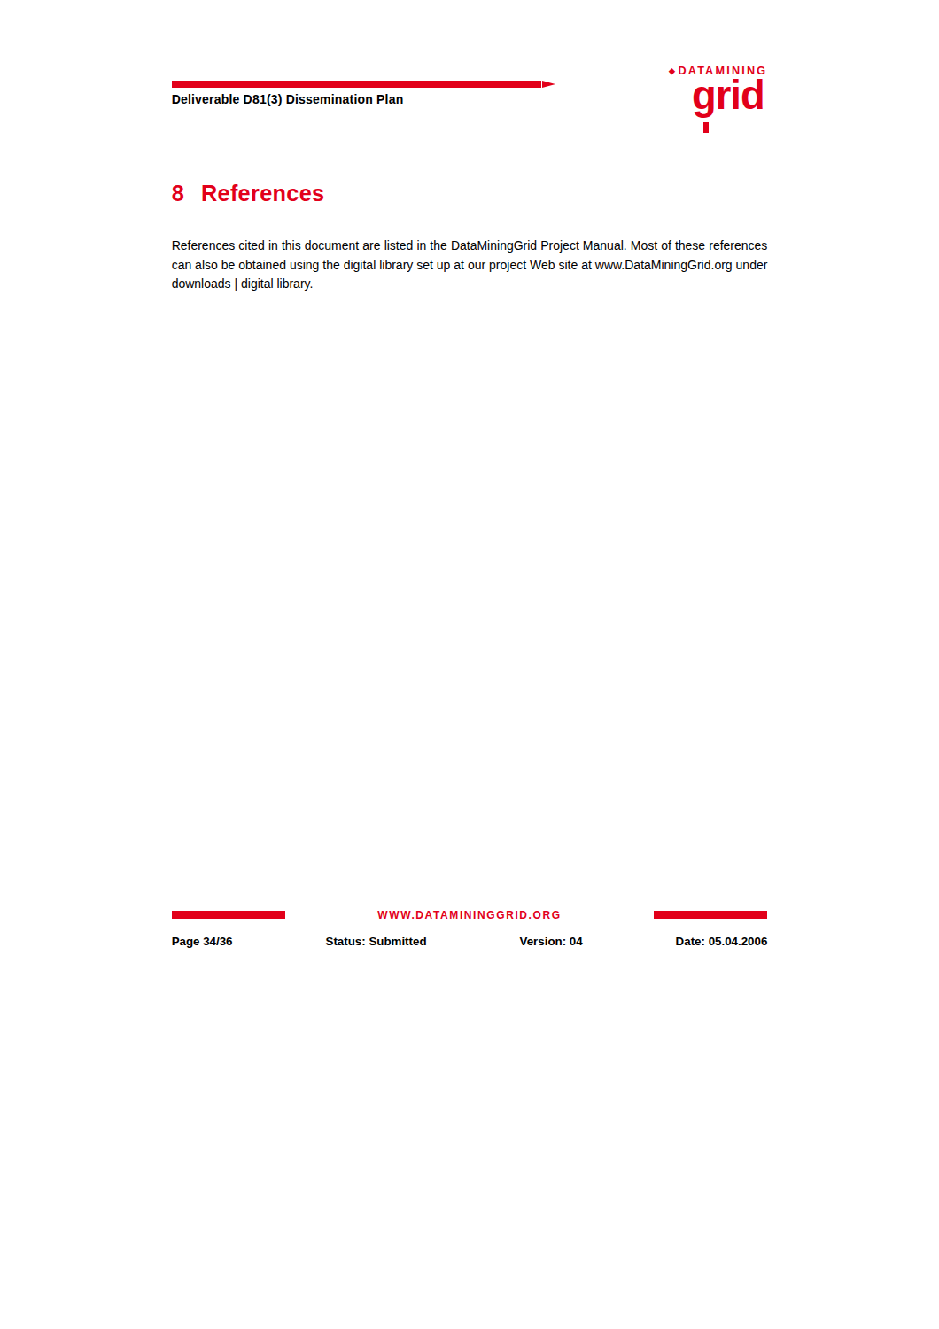Deliverable D81(3) Dissemination Plan
◆DATAMINING
grid
8 References
References cited in this document are listed in the DataMiningGrid Project Manual. Most of these references can also be obtained using the digital library set up at our project Web site at www.DataMiningGrid.org under downloads | digital library.
WWW.DATAMININGGRID.ORG
Page 34/36 Status: Submitted Version: 04 Date: 05.04.2006